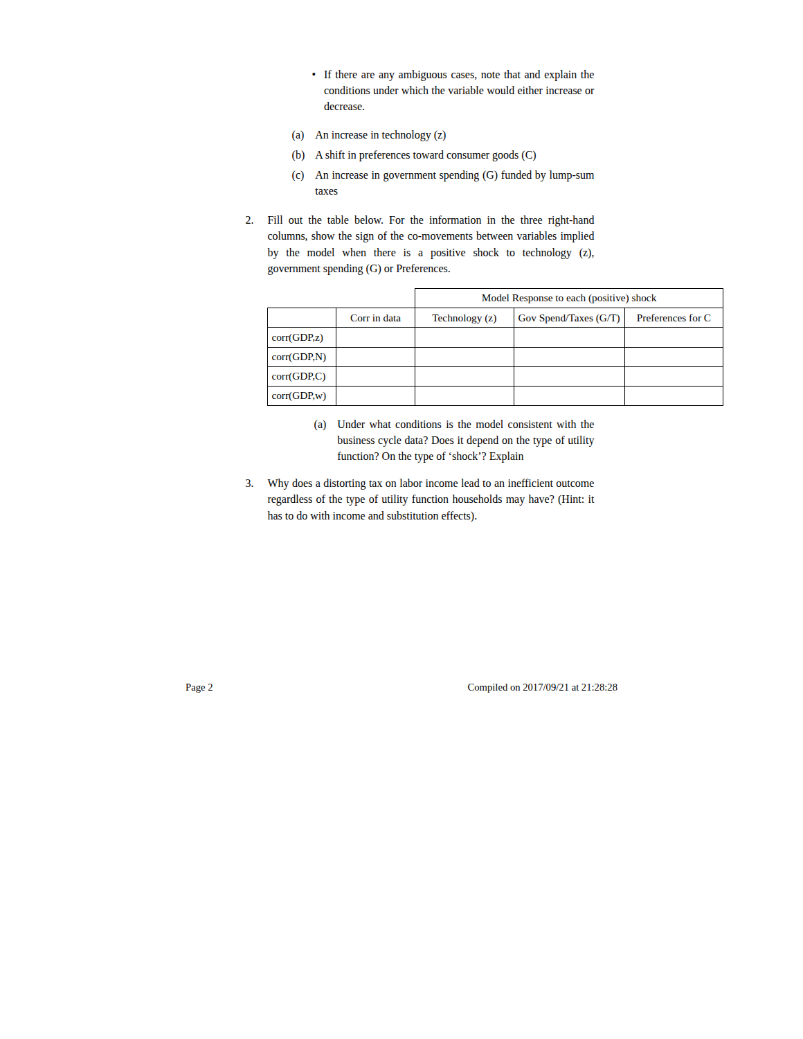If there are any ambiguous cases, note that and explain the conditions under which the variable would either increase or decrease.
An increase in technology (z)
A shift in preferences toward consumer goods (C)
An increase in government spending (G) funded by lump-sum taxes
Fill out the table below. For the information in the three right-hand columns, show the sign of the co-movements between variables implied by the model when there is a positive shock to technology (z), government spending (G) or Preferences.
| | | Model Response to each (positive) shock |
| | Corr in data | Technology (z) | Gov Spend/Taxes (G/T) | Preferences for C |
| corr(GDP,z) | | | | |
| corr(GDP,N) | | | | |
| corr(GDP,C) | | | | |
| corr(GDP,w) | | | | |
Under what conditions is the model consistent with the business cycle data? Does it depend on the type of utility function? On the type of ‘shock’? Explain
Why does a distorting tax on labor income lead to an inefficient outcome regardless of the type of utility function households may have? (Hint: it has to do with income and substitution effects).
Page 2 Compiled on 2017/09/21 at 21:28:28